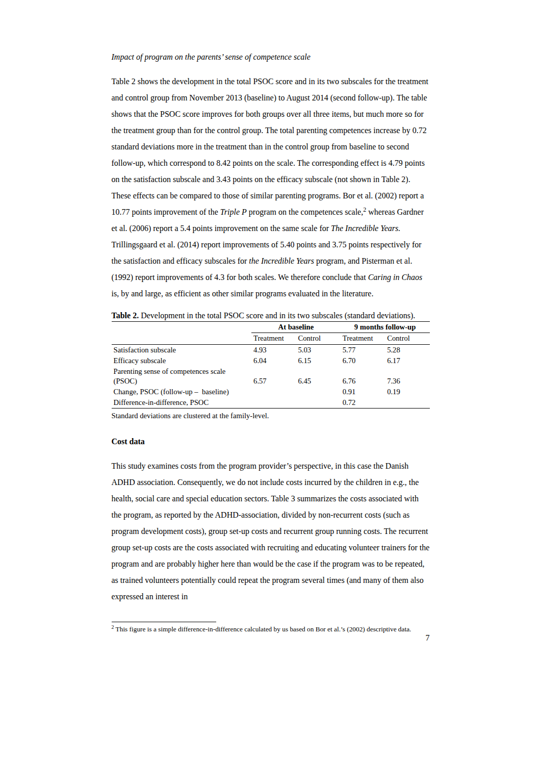Impact of program on the parents’ sense of competence scale
Table 2 shows the development in the total PSOC score and in its two subscales for the treatment and control group from November 2013 (baseline) to August 2014 (second follow-up). The table shows that the PSOC score improves for both groups over all three items, but much more so for the treatment group than for the control group. The total parenting competences increase by 0.72 standard deviations more in the treatment than in the control group from baseline to second follow-up, which correspond to 8.42 points on the scale. The corresponding effect is 4.79 points on the satisfaction subscale and 3.43 points on the efficacy subscale (not shown in Table 2). These effects can be compared to those of similar parenting programs. Bor et al. (2002) report a 10.77 points improvement of the Triple P program on the competences scale,2 whereas Gardner et al. (2006) report a 5.4 points improvement on the same scale for The Incredible Years. Trillingsgaard et al. (2014) report improvements of 5.40 points and 3.75 points respectively for the satisfaction and efficacy subscales for the Incredible Years program, and Pisterman et al. (1992) report improvements of 4.3 for both scales. We therefore conclude that Caring in Chaos is, by and large, as efficient as other similar programs evaluated in the literature.
Table 2. Development in the total PSOC score and in its two subscales (standard deviations).
| | At baseline | 9 months follow-up |
| | Treatment | Control | Treatment | Control |
| Satisfaction subscale | 4.93 | 5.03 | 5.77 | 5.28 |
| Efficacy subscale | 6.04 | 6.15 | 6.70 | 6.17 |
| Parenting sense of competences scale (PSOC) | 6.57 | 6.45 | 6.76 | 7.36 |
| Change, PSOC (follow-up – baseline) | | | 0.91 | 0.19 |
| Difference-in-difference, PSOC | | | 0.72 | |
Standard deviations are clustered at the family-level.
Cost data
This study examines costs from the program provider’s perspective, in this case the Danish ADHD association. Consequently, we do not include costs incurred by the children in e.g., the health, social care and special education sectors. Table 3 summarizes the costs associated with the program, as reported by the ADHD-association, divided by non-recurrent costs (such as program development costs), group set-up costs and recurrent group running costs. The recurrent group set-up costs are the costs associated with recruiting and educating volunteer trainers for the program and are probably higher here than would be the case if the program was to be repeated, as trained volunteers potentially could repeat the program several times (and many of them also expressed an interest in
2 This figure is a simple difference-in-difference calculated by us based on Bor et al.’s (2002) descriptive data.
7